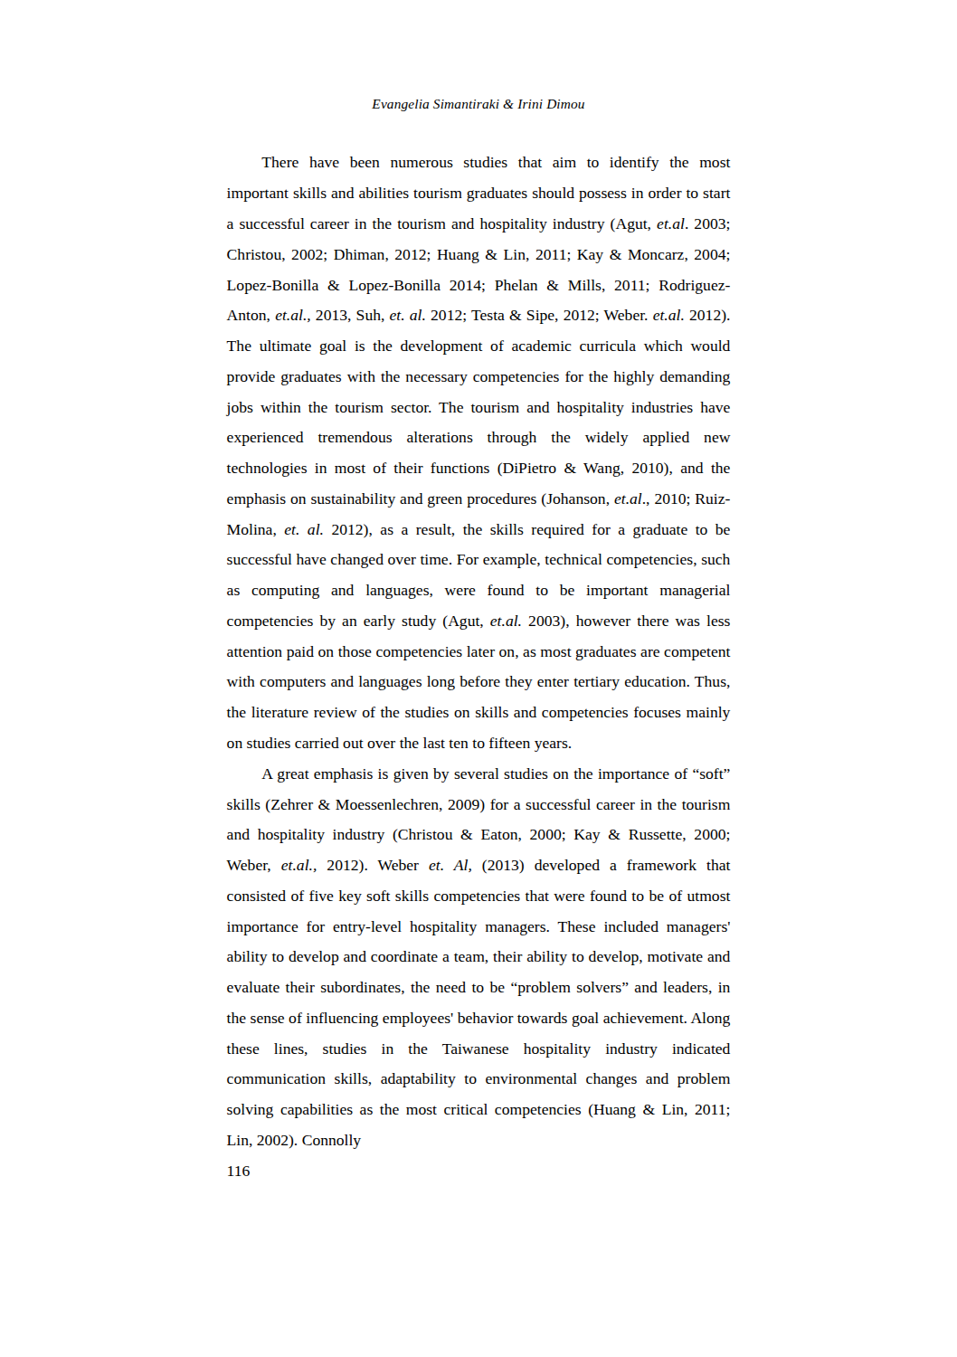Evangelia Simantiraki & Irini Dimou
There have been numerous studies that aim to identify the most important skills and abilities tourism graduates should possess in order to start a successful career in the tourism and hospitality industry (Agut, et.al. 2003; Christou, 2002; Dhiman, 2012; Huang & Lin, 2011; Kay & Moncarz, 2004; Lopez-Bonilla & Lopez-Bonilla 2014; Phelan & Mills, 2011; Rodriguez-Anton, et.al., 2013, Suh, et. al. 2012; Testa & Sipe, 2012; Weber. et.al. 2012). The ultimate goal is the development of academic curricula which would provide graduates with the necessary competencies for the highly demanding jobs within the tourism sector. The tourism and hospitality industries have experienced tremendous alterations through the widely applied new technologies in most of their functions (DiPietro & Wang, 2010), and the emphasis on sustainability and green procedures (Johanson, et.al., 2010; Ruiz-Molina, et. al. 2012), as a result, the skills required for a graduate to be successful have changed over time. For example, technical competencies, such as computing and languages, were found to be important managerial competencies by an early study (Agut, et.al. 2003), however there was less attention paid on those competencies later on, as most graduates are competent with computers and languages long before they enter tertiary education. Thus, the literature review of the studies on skills and competencies focuses mainly on studies carried out over the last ten to fifteen years.
A great emphasis is given by several studies on the importance of “soft” skills (Zehrer & Moessenlechren, 2009) for a successful career in the tourism and hospitality industry (Christou & Eaton, 2000; Kay & Russette, 2000; Weber, et.al., 2012). Weber et. Al, (2013) developed a framework that consisted of five key soft skills competencies that were found to be of utmost importance for entry-level hospitality managers. These included managers' ability to develop and coordinate a team, their ability to develop, motivate and evaluate their subordinates, the need to be “problem solvers” and leaders, in the sense of influencing employees' behavior towards goal achievement. Along these lines, studies in the Taiwanese hospitality industry indicated communication skills, adaptability to environmental changes and problem solving capabilities as the most critical competencies (Huang & Lin, 2011; Lin, 2002). Connolly
116